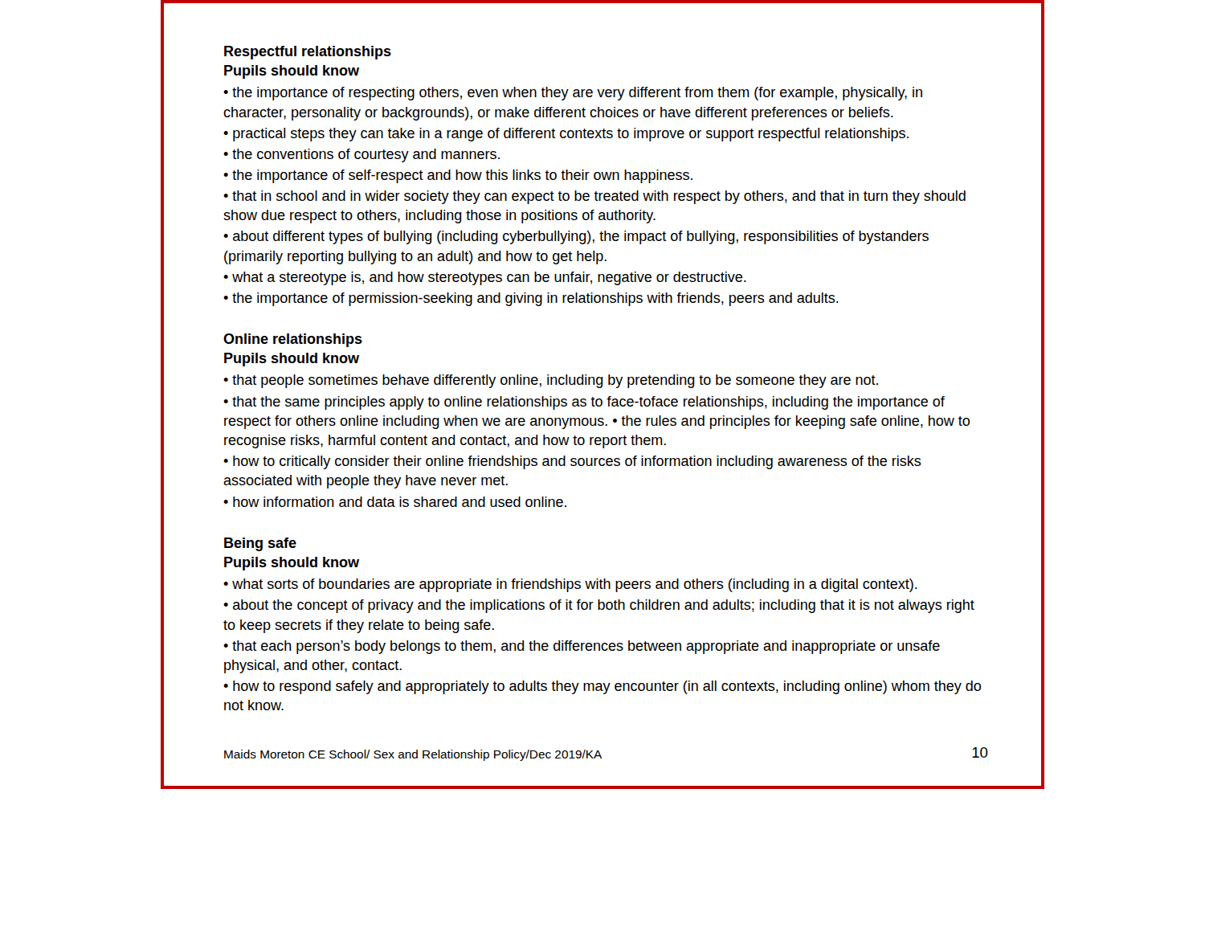Respectful relationships
Pupils should know
the importance of respecting others, even when they are very different from them (for example, physically, in character, personality or backgrounds), or make different choices or have different preferences or beliefs.
practical steps they can take in a range of different contexts to improve or support respectful relationships.
the conventions of courtesy and manners.
the importance of self-respect and how this links to their own happiness.
that in school and in wider society they can expect to be treated with respect by others, and that in turn they should show due respect to others, including those in positions of authority.
about different types of bullying (including cyberbullying), the impact of bullying, responsibilities of bystanders (primarily reporting bullying to an adult) and how to get help.
what a stereotype is, and how stereotypes can be unfair, negative or destructive.
the importance of permission-seeking and giving in relationships with friends, peers and adults.
Online relationships
Pupils should know
that people sometimes behave differently online, including by pretending to be someone they are not.
that the same principles apply to online relationships as to face-toface relationships, including the importance of respect for others online including when we are anonymous. • the rules and principles for keeping safe online, how to recognise risks, harmful content and contact, and how to report them.
how to critically consider their online friendships and sources of information including awareness of the risks associated with people they have never met.
how information and data is shared and used online.
Being safe
Pupils should know
what sorts of boundaries are appropriate in friendships with peers and others (including in a digital context).
about the concept of privacy and the implications of it for both children and adults; including that it is not always right to keep secrets if they relate to being safe.
that each person’s body belongs to them, and the differences between appropriate and inappropriate or unsafe physical, and other, contact.
how to respond safely and appropriately to adults they may encounter (in all contexts, including online) whom they do not know.
Maids Moreton CE School/ Sex and Relationship Policy/Dec 2019/KA 10